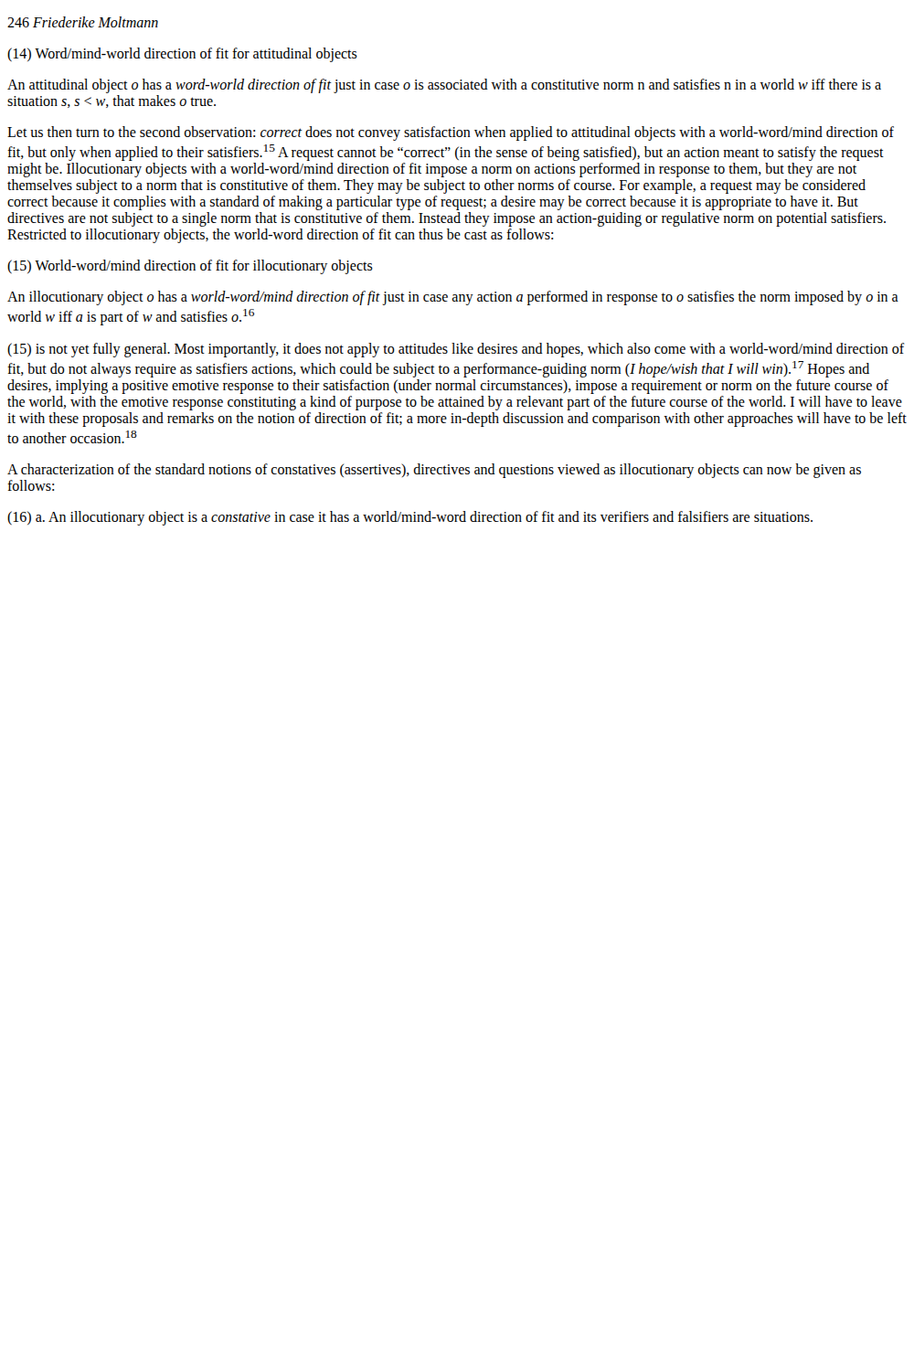246 Friederike Moltmann
(14) Word/mind-world direction of fit for attitudinal objects
An attitudinal object o has a word-world direction of fit just in case o is associated with a constitutive norm n and satisfies n in a world w iff there is a situation s, s < w, that makes o true.
Let us then turn to the second observation: correct does not convey satisfaction when applied to attitudinal objects with a world-word/mind direction of fit, but only when applied to their satisfiers.15 A request cannot be “correct” (in the sense of being satisfied), but an action meant to satisfy the request might be. Illocutionary objects with a world-word/mind direction of fit impose a norm on actions performed in response to them, but they are not themselves subject to a norm that is constitutive of them. They may be subject to other norms of course. For example, a request may be considered correct because it complies with a standard of making a particular type of request; a desire may be correct because it is appropriate to have it. But directives are not subject to a single norm that is constitutive of them. Instead they impose an action-guiding or regulative norm on potential satisfiers. Restricted to illocutionary objects, the world-word direction of fit can thus be cast as follows:
(15) World-word/mind direction of fit for illocutionary objects
An illocutionary object o has a world-word/mind direction of fit just in case any action a performed in response to o satisfies the norm imposed by o in a world w iff a is part of w and satisfies o.16
(15) is not yet fully general. Most importantly, it does not apply to attitudes like desires and hopes, which also come with a world-word/mind direction of fit, but do not always require as satisfiers actions, which could be subject to a performance-guiding norm (I hope/wish that I will win).17 Hopes and desires, implying a positive emotive response to their satisfaction (under normal circumstances), impose a requirement or norm on the future course of the world, with the emotive response constituting a kind of purpose to be attained by a relevant part of the future course of the world. I will have to leave it with these proposals and remarks on the notion of direction of fit; a more in-depth discussion and comparison with other approaches will have to be left to another occasion.18
A characterization of the standard notions of constatives (assertives), directives and questions viewed as illocutionary objects can now be given as follows:
(16) a. An illocutionary object is a constative in case it has a world/mind-word direction of fit and its verifiers and falsifiers are situations.